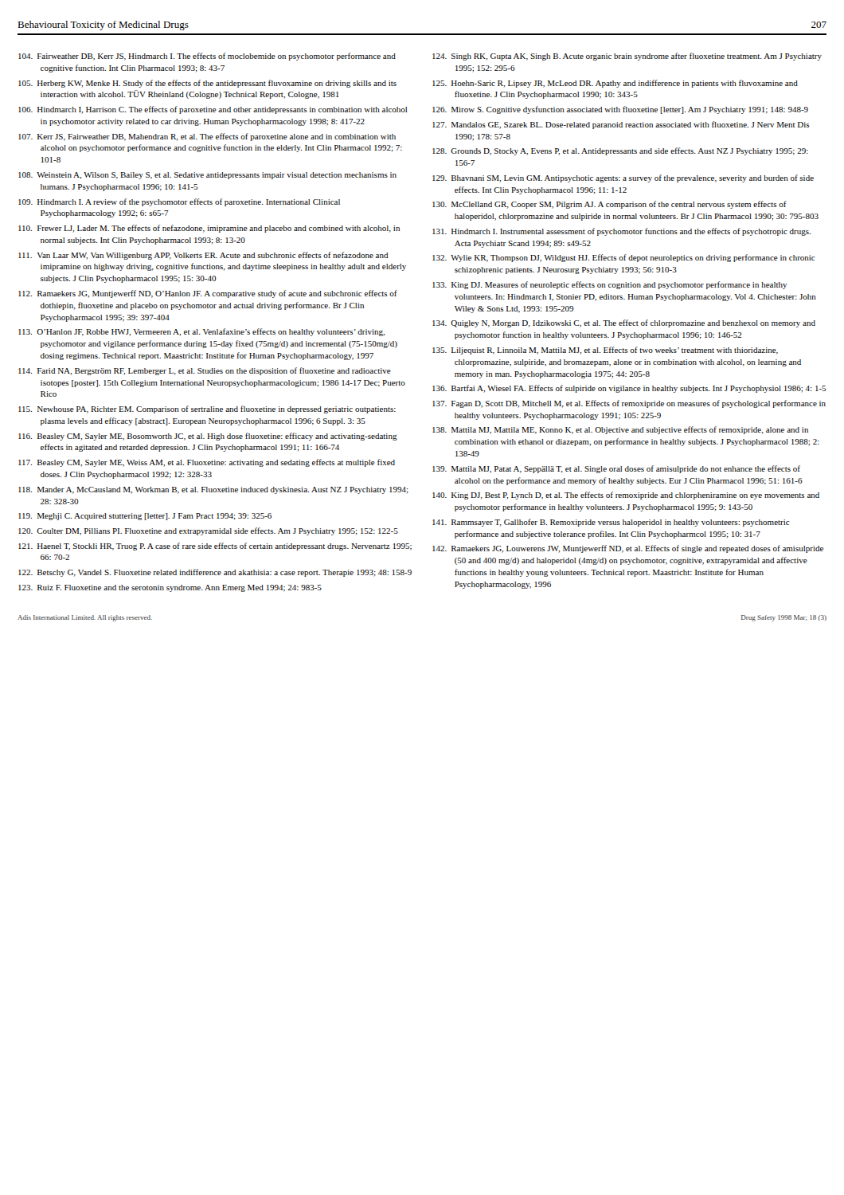Behavioural Toxicity of Medicinal Drugs 207
104. Fairweather DB, Kerr JS, Hindmarch I. The effects of moclobemide on psychomotor performance and cognitive function. Int Clin Pharmacol 1993; 8: 43-7
105. Herberg KW, Menke H. Study of the effects of the antidepressant fluvoxamine on driving skills and its interaction with alcohol. TÜV Rheinland (Cologne) Technical Report, Cologne, 1981
106. Hindmarch I, Harrison C. The effects of paroxetine and other antidepressants in combination with alcohol in psychomotor activity related to car driving. Human Psychopharmacology 1998; 8: 417-22
107. Kerr JS, Fairweather DB, Mahendran R, et al. The effects of paroxetine alone and in combination with alcohol on psychomotor performance and cognitive function in the elderly. Int Clin Pharmacol 1992; 7: 101-8
108. Weinstein A, Wilson S, Bailey S, et al. Sedative antidepressants impair visual detection mechanisms in humans. J Psychopharmacol 1996; 10: 141-5
109. Hindmarch I. A review of the psychomotor effects of paroxetine. International Clinical Psychopharmacology 1992; 6: s65-7
110. Frewer LJ, Lader M. The effects of nefazodone, imipramine and placebo and combined with alcohol, in normal subjects. Int Clin Psychopharmacol 1993; 8: 13-20
111. Van Laar MW, Van Willigenburg APP, Volkerts ER. Acute and subchronic effects of nefazodone and imipramine on highway driving, cognitive functions, and daytime sleepiness in healthy adult and elderly subjects. J Clin Psychopharmacol 1995; 15: 30-40
112. Ramaekers JG, Muntjewerff ND, O’Hanlon JF. A comparative study of acute and subchronic effects of dothiepin, fluoxetine and placebo on psychomotor and actual driving performance. Br J Clin Psychopharmacol 1995; 39: 397-404
113. O’Hanlon JF, Robbe HWJ, Vermeeren A, et al. Venlafaxine’s effects on healthy volunteers’ driving, psychomotor and vigilance performance during 15-day fixed (75mg/d) and incremental (75-150mg/d) dosing regimens. Technical report. Maastricht: Institute for Human Psychopharmacology, 1997
114. Farid NA, Bergström RF, Lemberger L, et al. Studies on the disposition of fluoxetine and radioactive isotopes [poster]. 15th Collegium International Neuropsychopharmacologicum; 1986 14-17 Dec; Puerto Rico
115. Newhouse PA, Richter EM. Comparison of sertraline and fluoxetine in depressed geriatric outpatients: plasma levels and efficacy [abstract]. European Neuropsychopharmacol 1996; 6 Suppl. 3: 35
116. Beasley CM, Sayler ME, Bosomworth JC, et al. High dose fluoxetine: efficacy and activating-sedating effects in agitated and retarded depression. J Clin Psychopharmacol 1991; 11: 166-74
117. Beasley CM, Sayler ME, Weiss AM, et al. Fluoxetine: activating and sedating effects at multiple fixed doses. J Clin Psychopharmacol 1992; 12: 328-33
118. Mander A, McCausland M, Workman B, et al. Fluoxetine induced dyskinesia. Aust NZ J Psychiatry 1994; 28: 328-30
119. Meghji C. Acquired stuttering [letter]. J Fam Pract 1994; 39: 325-6
120. Coulter DM, Pillians PI. Fluoxetine and extrapyramidal side effects. Am J Psychiatry 1995; 152: 122-5
121. Haenel T, Stockli HR, Truog P. A case of rare side effects of certain antidepressant drugs. Nervenartz 1995; 66: 70-2
122. Betschy G, Vandel S. Fluoxetine related indifference and akathisia: a case report. Therapie 1993; 48: 158-9
123. Ruiz F. Fluoxetine and the serotonin syndrome. Ann Emerg Med 1994; 24: 983-5
124. Singh RK, Gupta AK, Singh B. Acute organic brain syndrome after fluoxetine treatment. Am J Psychiatry 1995; 152: 295-6
125. Hoehn-Saric R, Lipsey JR, McLeod DR. Apathy and indifference in patients with fluvoxamine and fluoxetine. J Clin Psychopharmacol 1990; 10: 343-5
126. Mirow S. Cognitive dysfunction associated with fluoxetine [letter]. Am J Psychiatry 1991; 148: 948-9
127. Mandalos GE, Szarek BL. Dose-related paranoid reaction associated with fluoxetine. J Nerv Ment Dis 1990; 178: 57-8
128. Grounds D, Stocky A, Evens P, et al. Antidepressants and side effects. Aust NZ J Psychiatry 1995; 29: 156-7
129. Bhavnani SM, Levin GM. Antipsychotic agents: a survey of the prevalence, severity and burden of side effects. Int Clin Psychopharmacol 1996; 11: 1-12
130. McClelland GR, Cooper SM, Pilgrim AJ. A comparison of the central nervous system effects of haloperidol, chlorpromazine and sulpiride in normal volunteers. Br J Clin Pharmacol 1990; 30: 795-803
131. Hindmarch I. Instrumental assessment of psychomotor functions and the effects of psychotropic drugs. Acta Psychiatr Scand 1994; 89: s49-52
132. Wylie KR, Thompson DJ, Wildgust HJ. Effects of depot neuroleptics on driving performance in chronic schizophrenic patients. J Neurosurg Psychiatry 1993; 56: 910-3
133. King DJ. Measures of neuroleptic effects on cognition and psychomotor performance in healthy volunteers. In: Hindmarch I, Stonier PD, editors. Human Psychopharmacology. Vol 4. Chichester: John Wiley & Sons Ltd, 1993: 195-209
134. Quigley N, Morgan D, Idzikowski C, et al. The effect of chlorpromazine and benzhexol on memory and psychomotor function in healthy volunteers. J Psychopharmacol 1996; 10: 146-52
135. Liljequist R, Linnoila M, Mattila MJ, et al. Effects of two weeks’ treatment with thioridazine, chlorpromazine, sulpiride, and bromazepam, alone or in combination with alcohol, on learning and memory in man. Psychopharmacologia 1975; 44: 205-8
136. Bartfai A, Wiesel FA. Effects of sulpiride on vigilance in healthy subjects. Int J Psychophysiol 1986; 4: 1-5
137. Fagan D, Scott DB, Mitchell M, et al. Effects of remoxipride on measures of psychological performance in healthy volunteers. Psychopharmacology 1991; 105: 225-9
138. Mattila MJ, Mattila ME, Konno K, et al. Objective and subjective effects of remoxipride, alone and in combination with ethanol or diazepam, on performance in healthy subjects. J Psychopharmacol 1988; 2: 138-49
139. Mattila MJ, Patat A, Seppällä T, et al. Single oral doses of amisulpride do not enhance the effects of alcohol on the performance and memory of healthy subjects. Eur J Clin Pharmacol 1996; 51: 161-6
140. King DJ, Best P, Lynch D, et al. The effects of remoxipride and chlorpheniramine on eye movements and psychomotor performance in healthy volunteers. J Psychopharmacol 1995; 9: 143-50
141. Rammsayer T, Gallhofer B. Remoxipride versus haloperidol in healthy volunteers: psychometric performance and subjective tolerance profiles. Int Clin Psychopharmcol 1995; 10: 31-7
142. Ramaekers JG, Louwerens JW, Muntjewerff ND, et al. Effects of single and repeated doses of amisulpride (50 and 400 mg/d) and haloperidol (4mg/d) on psychomotor, cognitive, extrapyramidal and affective functions in healthy young volunteers. Technical report. Maastricht: Institute for Human Psychopharmacology, 1996
Adis International Limited. All rights reserved. Drug Safety 1998 Mar; 18 (3)